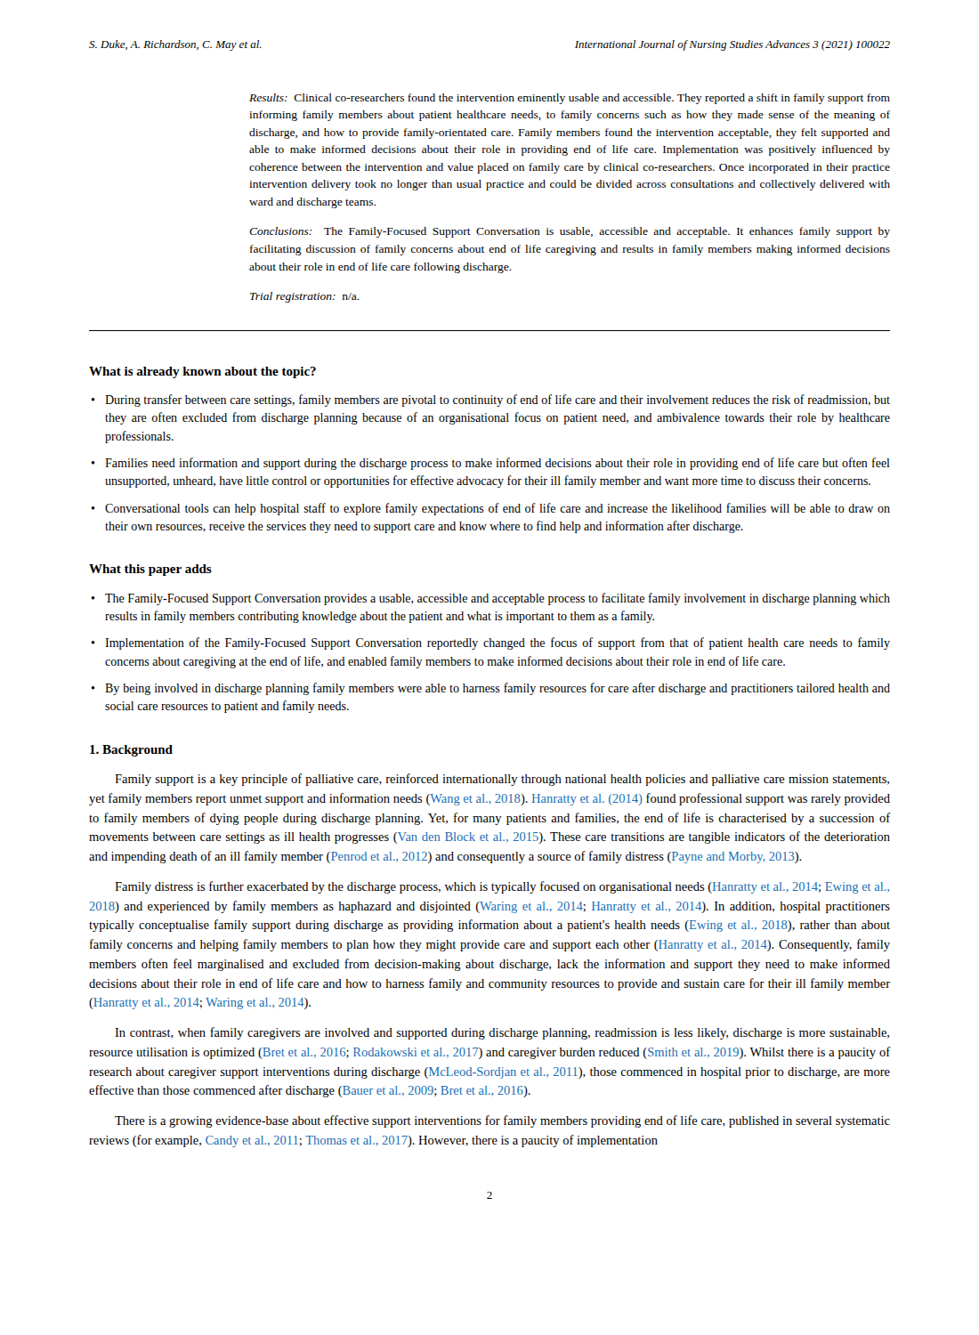S. Duke, A. Richardson, C. May et al. International Journal of Nursing Studies Advances 3 (2021) 100022
Results: Clinical co-researchers found the intervention eminently usable and accessible. They reported a shift in family support from informing family members about patient healthcare needs, to family concerns such as how they made sense of the meaning of discharge, and how to provide family-orientated care. Family members found the intervention acceptable, they felt supported and able to make informed decisions about their role in providing end of life care. Implementation was positively influenced by coherence between the intervention and value placed on family care by clinical co-researchers. Once incorporated in their practice intervention delivery took no longer than usual practice and could be divided across consultations and collectively delivered with ward and discharge teams.
Conclusions: The Family-Focused Support Conversation is usable, accessible and acceptable. It enhances family support by facilitating discussion of family concerns about end of life caregiving and results in family members making informed decisions about their role in end of life care following discharge.
Trial registration: n/a.
What is already known about the topic?
During transfer between care settings, family members are pivotal to continuity of end of life care and their involvement reduces the risk of readmission, but they are often excluded from discharge planning because of an organisational focus on patient need, and ambivalence towards their role by healthcare professionals.
Families need information and support during the discharge process to make informed decisions about their role in providing end of life care but often feel unsupported, unheard, have little control or opportunities for effective advocacy for their ill family member and want more time to discuss their concerns.
Conversational tools can help hospital staff to explore family expectations of end of life care and increase the likelihood families will be able to draw on their own resources, receive the services they need to support care and know where to find help and information after discharge.
What this paper adds
The Family-Focused Support Conversation provides a usable, accessible and acceptable process to facilitate family involvement in discharge planning which results in family members contributing knowledge about the patient and what is important to them as a family.
Implementation of the Family-Focused Support Conversation reportedly changed the focus of support from that of patient health care needs to family concerns about caregiving at the end of life, and enabled family members to make informed decisions about their role in end of life care.
By being involved in discharge planning family members were able to harness family resources for care after discharge and practitioners tailored health and social care resources to patient and family needs.
1. Background
Family support is a key principle of palliative care, reinforced internationally through national health policies and palliative care mission statements, yet family members report unmet support and information needs (Wang et al., 2018). Hanratty et al. (2014) found professional support was rarely provided to family members of dying people during discharge planning. Yet, for many patients and families, the end of life is characterised by a succession of movements between care settings as ill health progresses (Van den Block et al., 2015). These care transitions are tangible indicators of the deterioration and impending death of an ill family member (Penrod et al., 2012) and consequently a source of family distress (Payne and Morby, 2013).
Family distress is further exacerbated by the discharge process, which is typically focused on organisational needs (Hanratty et al., 2014; Ewing et al., 2018) and experienced by family members as haphazard and disjointed (Waring et al., 2014; Hanratty et al., 2014). In addition, hospital practitioners typically conceptualise family support during discharge as providing information about a patient's health needs (Ewing et al., 2018), rather than about family concerns and helping family members to plan how they might provide care and support each other (Hanratty et al., 2014). Consequently, family members often feel marginalised and excluded from decision-making about discharge, lack the information and support they need to make informed decisions about their role in end of life care and how to harness family and community resources to provide and sustain care for their ill family member (Hanratty et al., 2014; Waring et al., 2014).
In contrast, when family caregivers are involved and supported during discharge planning, readmission is less likely, discharge is more sustainable, resource utilisation is optimized (Bret et al., 2016; Rodakowski et al., 2017) and caregiver burden reduced (Smith et al., 2019). Whilst there is a paucity of research about caregiver support interventions during discharge (McLeod-Sordjan et al., 2011), those commenced in hospital prior to discharge, are more effective than those commenced after discharge (Bauer et al., 2009; Bret et al., 2016).
There is a growing evidence-base about effective support interventions for family members providing end of life care, published in several systematic reviews (for example, Candy et al., 2011; Thomas et al., 2017). However, there is a paucity of implementation
2